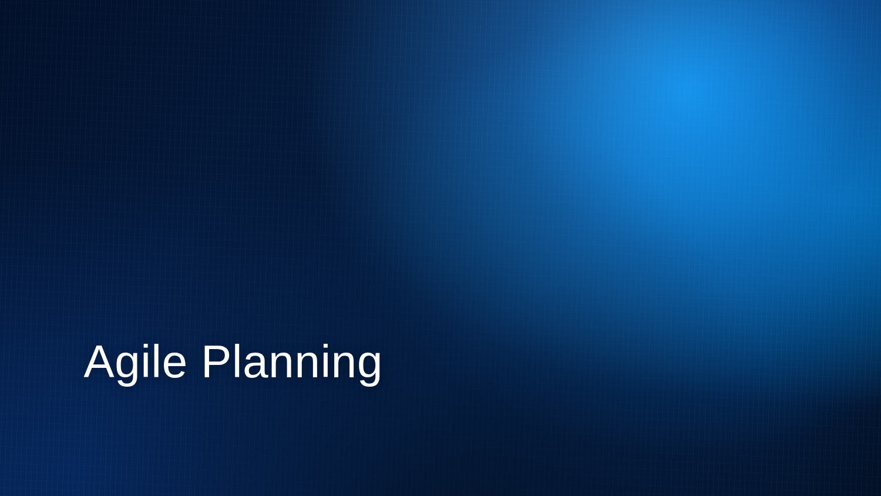Agile Planning